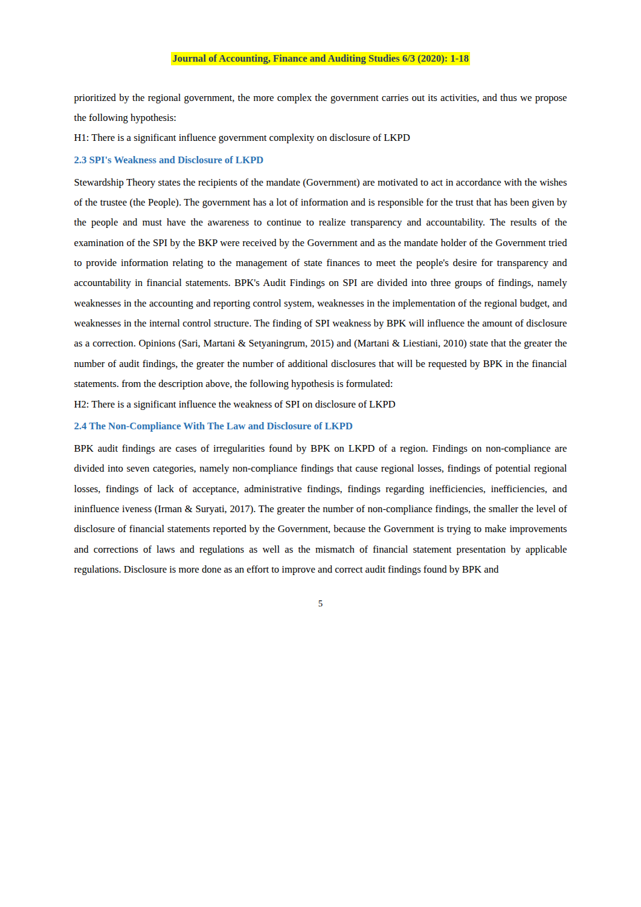Journal of Accounting, Finance and Auditing Studies 6/3 (2020): 1-18
prioritized by the regional government, the more complex the government carries out its activities, and thus we propose the following hypothesis:
H1: There is a significant influence government complexity on disclosure of LKPD
2.3 SPI's Weakness and Disclosure of LKPD
Stewardship Theory states the recipients of the mandate (Government) are motivated to act in accordance with the wishes of the trustee (the People). The government has a lot of information and is responsible for the trust that has been given by the people and must have the awareness to continue to realize transparency and accountability. The results of the examination of the SPI by the BKP were received by the Government and as the mandate holder of the Government tried to provide information relating to the management of state finances to meet the people's desire for transparency and accountability in financial statements. BPK's Audit Findings on SPI are divided into three groups of findings, namely weaknesses in the accounting and reporting control system, weaknesses in the implementation of the regional budget, and weaknesses in the internal control structure. The finding of SPI weakness by BPK will influence the amount of disclosure as a correction. Opinions (Sari, Martani & Setyaningrum, 2015) and (Martani & Liestiani, 2010) state that the greater the number of audit findings, the greater the number of additional disclosures that will be requested by BPK in the financial statements. from the description above, the following hypothesis is formulated:
H2: There is a significant influence the weakness of SPI on disclosure of LKPD
2.4 The Non-Compliance With The Law and Disclosure of LKPD
BPK audit findings are cases of irregularities found by BPK on LKPD of a region. Findings on non-compliance are divided into seven categories, namely non-compliance findings that cause regional losses, findings of potential regional losses, findings of lack of acceptance, administrative findings, findings regarding inefficiencies, inefficiencies, and ininfluence iveness (Irman & Suryati, 2017). The greater the number of non-compliance findings, the smaller the level of disclosure of financial statements reported by the Government, because the Government is trying to make improvements and corrections of laws and regulations as well as the mismatch of financial statement presentation by applicable regulations. Disclosure is more done as an effort to improve and correct audit findings found by BPK and
5